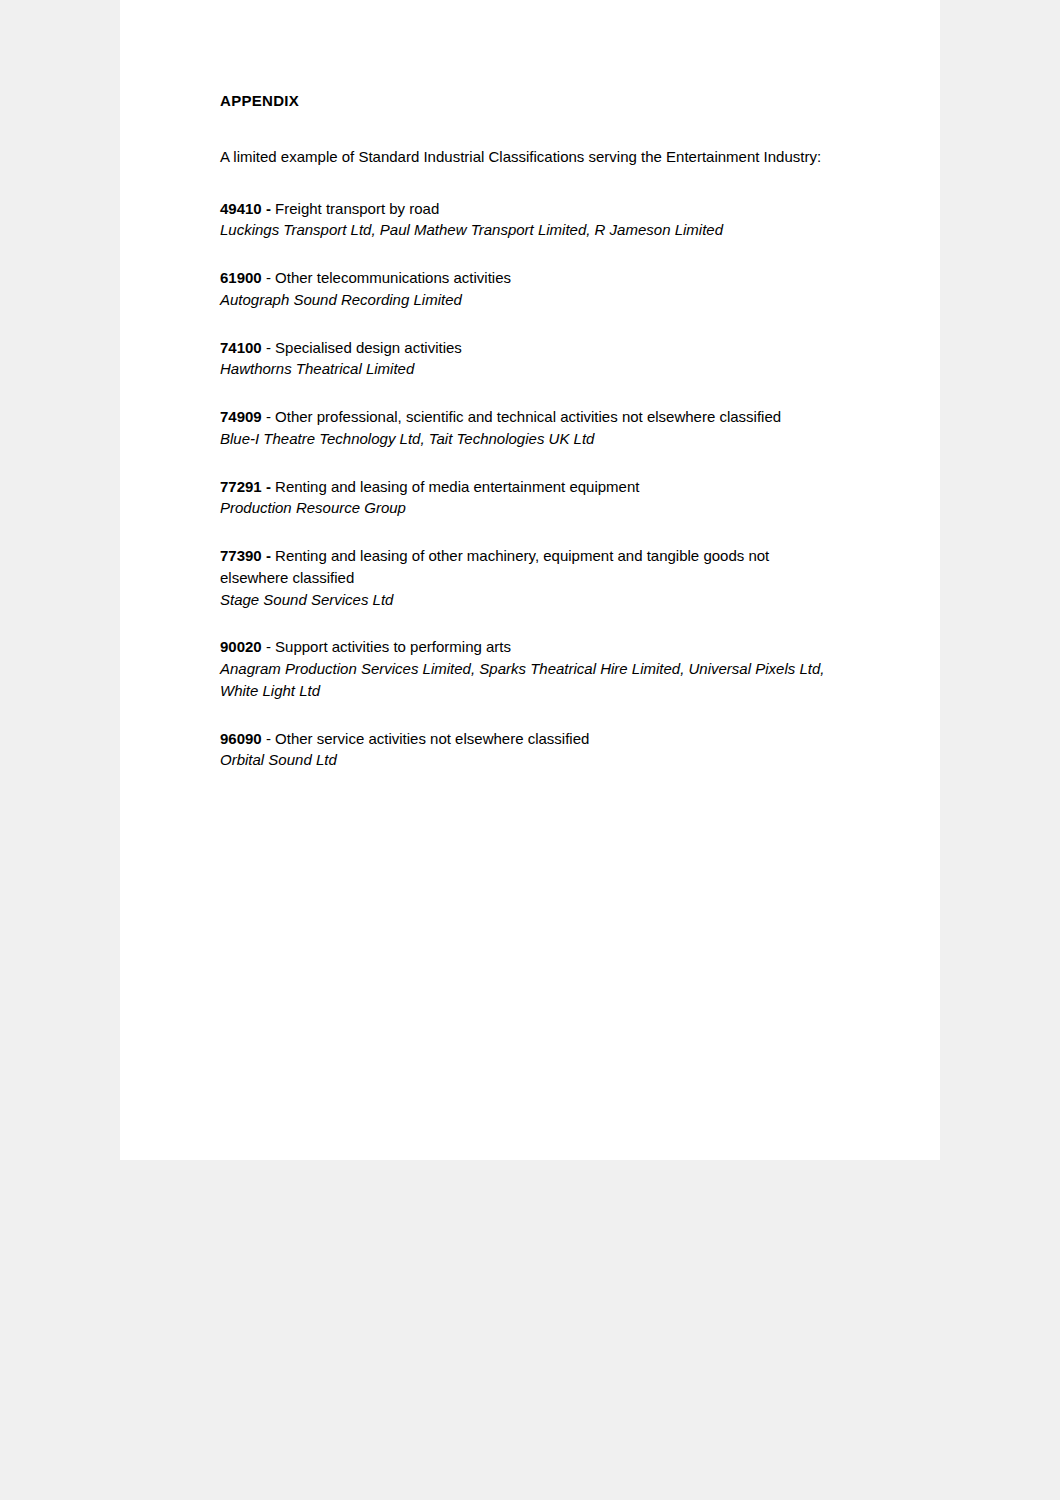APPENDIX
A limited example of Standard Industrial Classifications serving the Entertainment Industry:
49410 - Freight transport by road
Luckings Transport Ltd, Paul Mathew Transport Limited, R Jameson Limited
61900 - Other telecommunications activities
Autograph Sound Recording Limited
74100 - Specialised design activities
Hawthorns Theatrical Limited
74909 - Other professional, scientific and technical activities not elsewhere classified
Blue-I Theatre Technology Ltd, Tait Technologies UK Ltd
77291 - Renting and leasing of media entertainment equipment
Production Resource Group
77390 - Renting and leasing of other machinery, equipment and tangible goods not elsewhere classified
Stage Sound Services Ltd
90020 - Support activities to performing arts
Anagram Production Services Limited, Sparks Theatrical Hire Limited, Universal Pixels Ltd, White Light Ltd
96090 - Other service activities not elsewhere classified
Orbital Sound Ltd